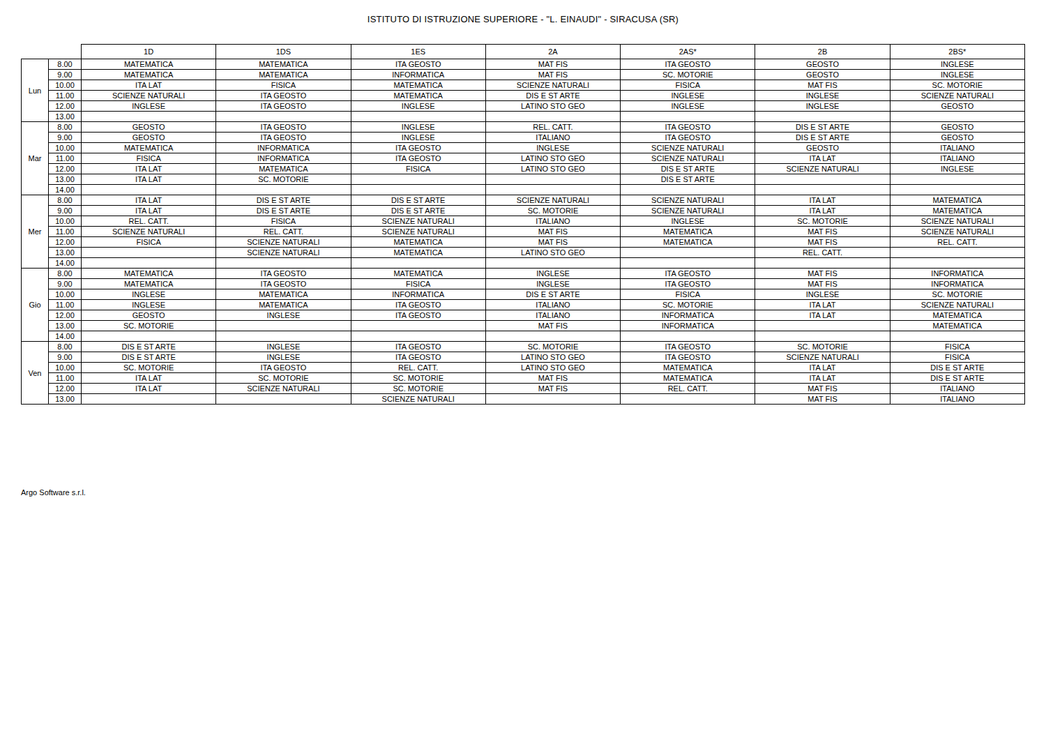ISTITUTO DI ISTRUZIONE SUPERIORE - "L. EINAUDI" - SIRACUSA (SR)
| | | 1D | 1DS | 1ES | 2A | 2AS* | 2B | 2BS* |
| --- | --- | --- | --- | --- | --- | --- | --- | --- |
| Lun | 8.00 | MATEMATICA | MATEMATICA | ITA GEOSTO | MAT FIS | ITA GEOSTO | GEOSTO | INGLESE |
| 9.00 | MATEMATICA | MATEMATICA | INFORMATICA | MAT FIS | SC. MOTORIE | GEOSTO | INGLESE |
| 10.00 | ITA LAT | FISICA | MATEMATICA | SCIENZE NATURALI | FISICA | MAT FIS | SC. MOTORIE |
| 11.00 | SCIENZE NATURALI | ITA GEOSTO | MATEMATICA | DIS E ST ARTE | INGLESE | INGLESE | SCIENZE NATURALI |
| 12.00 | INGLESE | ITA GEOSTO | INGLESE | LATINO STO GEO | INGLESE | INGLESE | GEOSTO |
| 13.00 | | | | | | | |
| Mar | 8.00 | GEOSTO | ITA GEOSTO | INGLESE | REL. CATT. | ITA GEOSTO | DIS E ST ARTE | GEOSTO |
| 9.00 | GEOSTO | ITA GEOSTO | INGLESE | ITALIANO | ITA GEOSTO | DIS E ST ARTE | GEOSTO |
| 10.00 | MATEMATICA | INFORMATICA | ITA GEOSTO | INGLESE | SCIENZE NATURALI | GEOSTO | ITALIANO |
| 11.00 | FISICA | INFORMATICA | ITA GEOSTO | LATINO STO GEO | SCIENZE NATURALI | ITA LAT | ITALIANO |
| 12.00 | ITA LAT | MATEMATICA | FISICA | LATINO STO GEO | DIS E ST ARTE | SCIENZE NATURALI | INGLESE |
| 13.00 | ITA LAT | SC. MOTORIE | | | DIS E ST ARTE | | |
| 14.00 | | | | | | | |
| Mer | 8.00 | ITA LAT | DIS E ST ARTE | DIS E ST ARTE | SCIENZE NATURALI | SCIENZE NATURALI | ITA LAT | MATEMATICA |
| 9.00 | ITA LAT | DIS E ST ARTE | DIS E ST ARTE | SC. MOTORIE | SCIENZE NATURALI | ITA LAT | MATEMATICA |
| 10.00 | REL. CATT. | FISICA | SCIENZE NATURALI | ITALIANO | INGLESE | SC. MOTORIE | SCIENZE NATURALI |
| 11.00 | SCIENZE NATURALI | REL. CATT. | SCIENZE NATURALI | MAT FIS | MATEMATICA | MAT FIS | SCIENZE NATURALI |
| 12.00 | FISICA | SCIENZE NATURALI | MATEMATICA | MAT FIS | MATEMATICA | MAT FIS | REL. CATT. |
| 13.00 | | SCIENZE NATURALI | MATEMATICA | LATINO STO GEO | | REL. CATT. | |
| 14.00 | | | | | | | |
| Gio | 8.00 | MATEMATICA | ITA GEOSTO | MATEMATICA | INGLESE | ITA GEOSTO | MAT FIS | INFORMATICA |
| 9.00 | MATEMATICA | ITA GEOSTO | FISICA | INGLESE | ITA GEOSTO | MAT FIS | INFORMATICA |
| 10.00 | INGLESE | MATEMATICA | INFORMATICA | DIS E ST ARTE | FISICA | INGLESE | SC. MOTORIE |
| 11.00 | INGLESE | MATEMATICA | ITA GEOSTO | ITALIANO | SC. MOTORIE | ITA LAT | SCIENZE NATURALI |
| 12.00 | GEOSTO | INGLESE | ITA GEOSTO | ITALIANO | INFORMATICA | ITA LAT | MATEMATICA |
| 13.00 | SC. MOTORIE | | | MAT FIS | INFORMATICA | | MATEMATICA |
| 14.00 | | | | | | | |
| Ven | 8.00 | DIS E ST ARTE | INGLESE | ITA GEOSTO | SC. MOTORIE | ITA GEOSTO | SC. MOTORIE | FISICA |
| 9.00 | DIS E ST ARTE | INGLESE | ITA GEOSTO | LATINO STO GEO | ITA GEOSTO | SCIENZE NATURALI | FISICA |
| 10.00 | SC. MOTORIE | ITA GEOSTO | REL. CATT. | LATINO STO GEO | MATEMATICA | ITA LAT | DIS E ST ARTE |
| 11.00 | ITA LAT | SC. MOTORIE | SC. MOTORIE | MAT FIS | MATEMATICA | ITA LAT | DIS E ST ARTE |
| 12.00 | ITA LAT | SCIENZE NATURALI | SC. MOTORIE | MAT FIS | REL. CATT. | MAT FIS | ITALIANO |
| 13.00 | | | SCIENZE NATURALI | | | MAT FIS | ITALIANO |
Argo Software s.r.l.